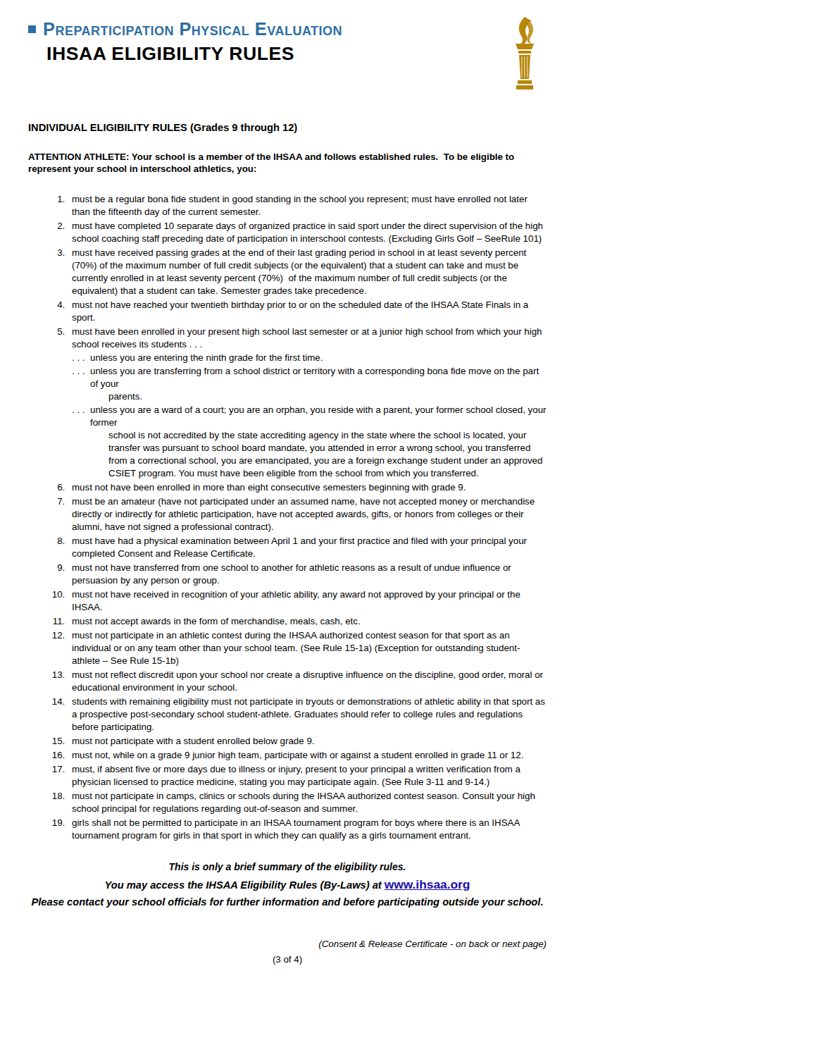Preparticipation Physical Evaluation
IHSAA ELIGIBILITY RULES
INDIVIDUAL ELIGIBILITY RULES (Grades 9 through 12)
ATTENTION ATHLETE: Your school is a member of the IHSAA and follows established rules. To be eligible to represent your school in interschool athletics, you:
must be a regular bona fide student in good standing in the school you represent; must have enrolled not later than the fifteenth day of the current semester.
must have completed 10 separate days of organized practice in said sport under the direct supervision of the high school coaching staff preceding date of participation in interschool contests. (Excluding Girls Golf – SeeRule 101)
must have received passing grades at the end of their last grading period in school in at least seventy percent (70%) of the maximum number of full credit subjects (or the equivalent) that a student can take and must be currently enrolled in at least seventy percent (70%) of the maximum number of full credit subjects (or the equivalent) that a student can take. Semester grades take precedence.
must not have reached your twentieth birthday prior to or on the scheduled date of the IHSAA State Finals in a sport.
must have been enrolled in your present high school last semester or at a junior high school from which your high school receives its students . . .
. . . unless you are entering the ninth grade for the first time.
. . . unless you are transferring from a school district or territory with a corresponding bona fide move on the part of your parents.
. . . unless you are a ward of a court; you are an orphan, you reside with a parent, your former school closed, your former school is not accredited by the state accrediting agency in the state where the school is located, your transfer was pursuant to school board mandate, you attended in error a wrong school, you transferred from a correctional school, you are emancipated, you are a foreign exchange student under an approved CSIET program. You must have been eligible from the school from which you transferred.
must not have been enrolled in more than eight consecutive semesters beginning with grade 9.
must be an amateur (have not participated under an assumed name, have not accepted money or merchandise directly or indirectly for athletic participation, have not accepted awards, gifts, or honors from colleges or their alumni, have not signed a professional contract).
must have had a physical examination between April 1 and your first practice and filed with your principal your completed Consent and Release Certificate.
must not have transferred from one school to another for athletic reasons as a result of undue influence or persuasion by any person or group.
must not have received in recognition of your athletic ability, any award not approved by your principal or the IHSAA.
must not accept awards in the form of merchandise, meals, cash, etc.
must not participate in an athletic contest during the IHSAA authorized contest season for that sport as an individual or on any team other than your school team. (See Rule 15-1a) (Exception for outstanding student-athlete – See Rule 15-1b)
must not reflect discredit upon your school nor create a disruptive influence on the discipline, good order, moral or educational environment in your school.
students with remaining eligibility must not participate in tryouts or demonstrations of athletic ability in that sport as a prospective post-secondary school student-athlete. Graduates should refer to college rules and regulations before participating.
must not participate with a student enrolled below grade 9.
must not, while on a grade 9 junior high team, participate with or against a student enrolled in grade 11 or 12.
must, if absent five or more days due to illness or injury, present to your principal a written verification from a physician licensed to practice medicine, stating you may participate again. (See Rule 3-11 and 9-14.)
must not participate in camps, clinics or schools during the IHSAA authorized contest season. Consult your high school principal for regulations regarding out-of-season and summer.
girls shall not be permitted to participate in an IHSAA tournament program for boys where there is an IHSAA tournament program for girls in that sport in which they can qualify as a girls tournament entrant.
This is only a brief summary of the eligibility rules.
You may access the IHSAA Eligibility Rules (By-Laws) at www.ihsaa.org
Please contact your school officials for further information and before participating outside your school.
(Consent & Release Certificate - on back or next page)
(3 of 4)